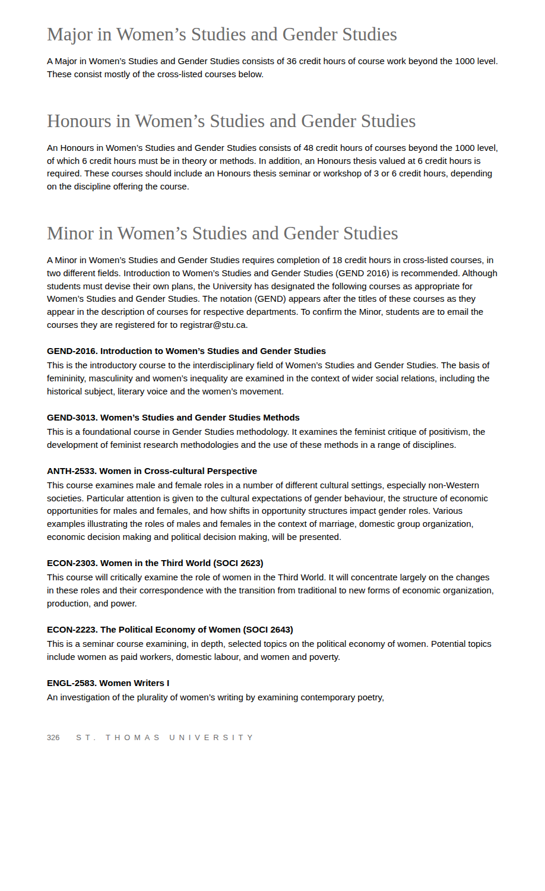Major in Women’s Studies and Gender Studies
A Major in Women’s Studies and Gender Studies consists of 36 credit hours of course work beyond the 1000 level. These consist mostly of the cross-listed courses below.
Honours in Women’s Studies and Gender Studies
An Honours in Women’s Studies and Gender Studies consists of 48 credit hours of courses beyond the 1000 level, of which 6 credit hours must be in theory or methods. In addition, an Honours thesis valued at 6 credit hours is required. These courses should include an Honours thesis seminar or workshop of 3 or 6 credit hours, depending on the discipline offering the course.
Minor in Women’s Studies and Gender Studies
A Minor in Women’s Studies and Gender Studies requires completion of 18 credit hours in cross-listed courses, in two different fields. Introduction to Women’s Studies and Gender Studies (GEND 2016) is recommended. Although students must devise their own plans, the University has designated the following courses as appropriate for Women’s Studies and Gender Studies. The notation (GEND) appears after the titles of these courses as they appear in the description of courses for respective departments. To confirm the Minor, students are to email the courses they are registered for to registrar@stu.ca.
GEND-2016. Introduction to Women’s Studies and Gender Studies
This is the introductory course to the interdisciplinary field of Women’s Studies and Gender Studies. The basis of femininity, masculinity and women’s inequality are examined in the context of wider social relations, including the historical subject, literary voice and the women’s movement.
GEND-3013. Women’s Studies and Gender Studies Methods
This is a foundational course in Gender Studies methodology. It examines the feminist critique of positivism, the development of feminist research methodologies and the use of these methods in a range of disciplines.
ANTH-2533. Women in Cross-cultural Perspective
This course examines male and female roles in a number of different cultural settings, especially non-Western societies. Particular attention is given to the cultural expectations of gender behaviour, the structure of economic opportunities for males and females, and how shifts in opportunity structures impact gender roles. Various examples illustrating the roles of males and females in the context of marriage, domestic group organization, economic decision making and political decision making, will be presented.
ECON-2303. Women in the Third World (SOCI 2623)
This course will critically examine the role of women in the Third World. It will concentrate largely on the changes in these roles and their correspondence with the transition from traditional to new forms of economic organization, production, and power.
ECON-2223. The Political Economy of Women (SOCI 2643)
This is a seminar course examining, in depth, selected topics on the political economy of women. Potential topics include women as paid workers, domestic labour, and women and poverty.
ENGL-2583. Women Writers I
An investigation of the plurality of women’s writing by examining contemporary poetry,
326 ST. THOMAS UNIVERSITY